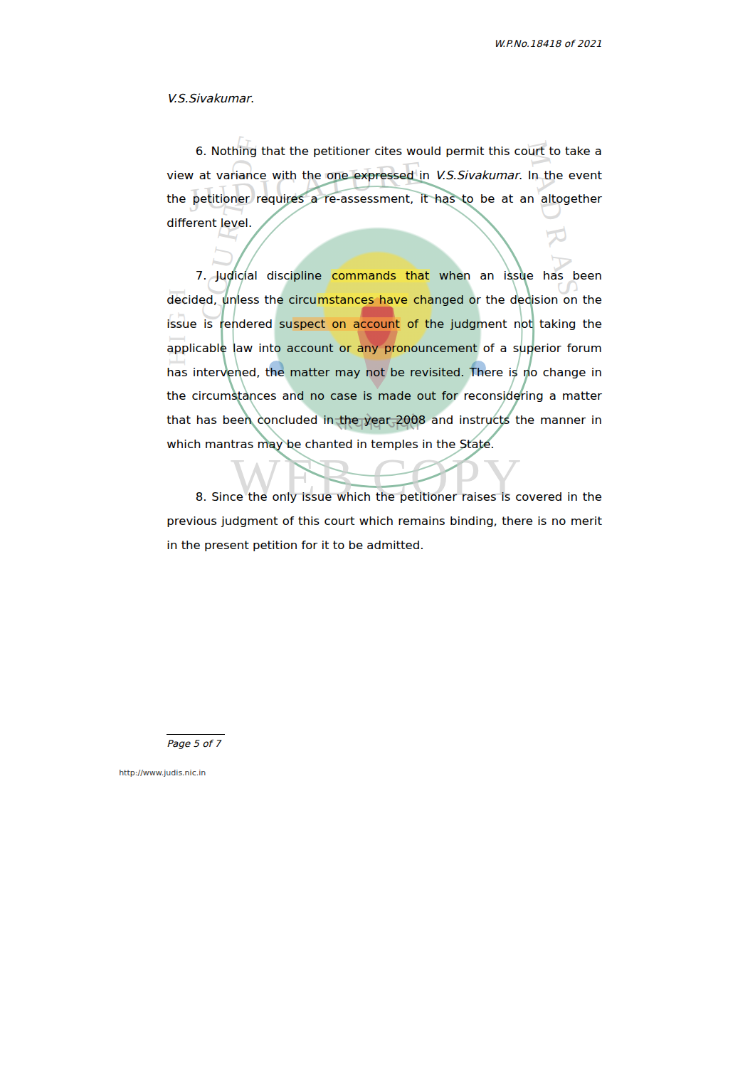JUDICATURE
COURT OF
MADRAS
HIGH
सत्यमेव जयते
WEB COPY
W.P.No.18418 of 2021
V.S.Sivakumar.
6. Nothing that the petitioner cites would permit this court to take a view at variance with the one expressed in V.S.Sivakumar. In the event the petitioner requires a re-assessment, it has to be at an altogether different level.
7. Judicial discipline commands that when an issue has been decided, unless the circumstances have changed or the decision on the issue is rendered suspect on account of the judgment not taking the applicable law into account or any pronouncement of a superior forum has intervened, the matter may not be revisited. There is no change in the circumstances and no case is made out for reconsidering a matter that has been concluded in the year 2008 and instructs the manner in which mantras may be chanted in temples in the State.
8. Since the only issue which the petitioner raises is covered in the previous judgment of this court which remains binding, there is no merit in the present petition for it to be admitted.
Page 5 of 7
http://www.judis.nic.in